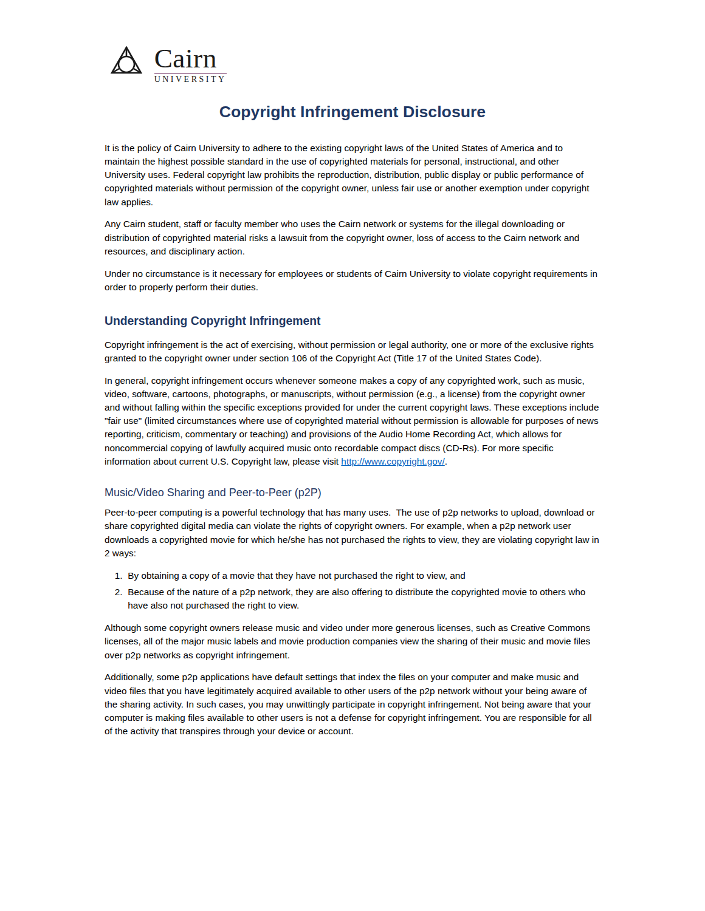Cairn
UNIVERSITY
Copyright Infringement Disclosure
It is the policy of Cairn University to adhere to the existing copyright laws of the United States of America and to maintain the highest possible standard in the use of copyrighted materials for personal, instructional, and other University uses. Federal copyright law prohibits the reproduction, distribution, public display or public performance of copyrighted materials without permission of the copyright owner, unless fair use or another exemption under copyright law applies.
Any Cairn student, staff or faculty member who uses the Cairn network or systems for the illegal downloading or distribution of copyrighted material risks a lawsuit from the copyright owner, loss of access to the Cairn network and resources, and disciplinary action.
Under no circumstance is it necessary for employees or students of Cairn University to violate copyright requirements in order to properly perform their duties.
Understanding Copyright Infringement
Copyright infringement is the act of exercising, without permission or legal authority, one or more of the exclusive rights granted to the copyright owner under section 106 of the Copyright Act (Title 17 of the United States Code).
In general, copyright infringement occurs whenever someone makes a copy of any copyrighted work, such as music, video, software, cartoons, photographs, or manuscripts, without permission (e.g., a license) from the copyright owner and without falling within the specific exceptions provided for under the current copyright laws. These exceptions include "fair use" (limited circumstances where use of copyrighted material without permission is allowable for purposes of news reporting, criticism, commentary or teaching) and provisions of the Audio Home Recording Act, which allows for noncommercial copying of lawfully acquired music onto recordable compact discs (CD-Rs). For more specific information about current U.S. Copyright law, please visit http://www.copyright.gov/.
Music/Video Sharing and Peer-to-Peer (p2P)
Peer-to-peer computing is a powerful technology that has many uses. The use of p2p networks to upload, download or share copyrighted digital media can violate the rights of copyright owners. For example, when a p2p network user downloads a copyrighted movie for which he/she has not purchased the rights to view, they are violating copyright law in 2 ways:
By obtaining a copy of a movie that they have not purchased the right to view, and
Because of the nature of a p2p network, they are also offering to distribute the copyrighted movie to others who have also not purchased the right to view.
Although some copyright owners release music and video under more generous licenses, such as Creative Commons licenses, all of the major music labels and movie production companies view the sharing of their music and movie files over p2p networks as copyright infringement.
Additionally, some p2p applications have default settings that index the files on your computer and make music and video files that you have legitimately acquired available to other users of the p2p network without your being aware of the sharing activity. In such cases, you may unwittingly participate in copyright infringement. Not being aware that your computer is making files available to other users is not a defense for copyright infringement. You are responsible for all of the activity that transpires through your device or account.